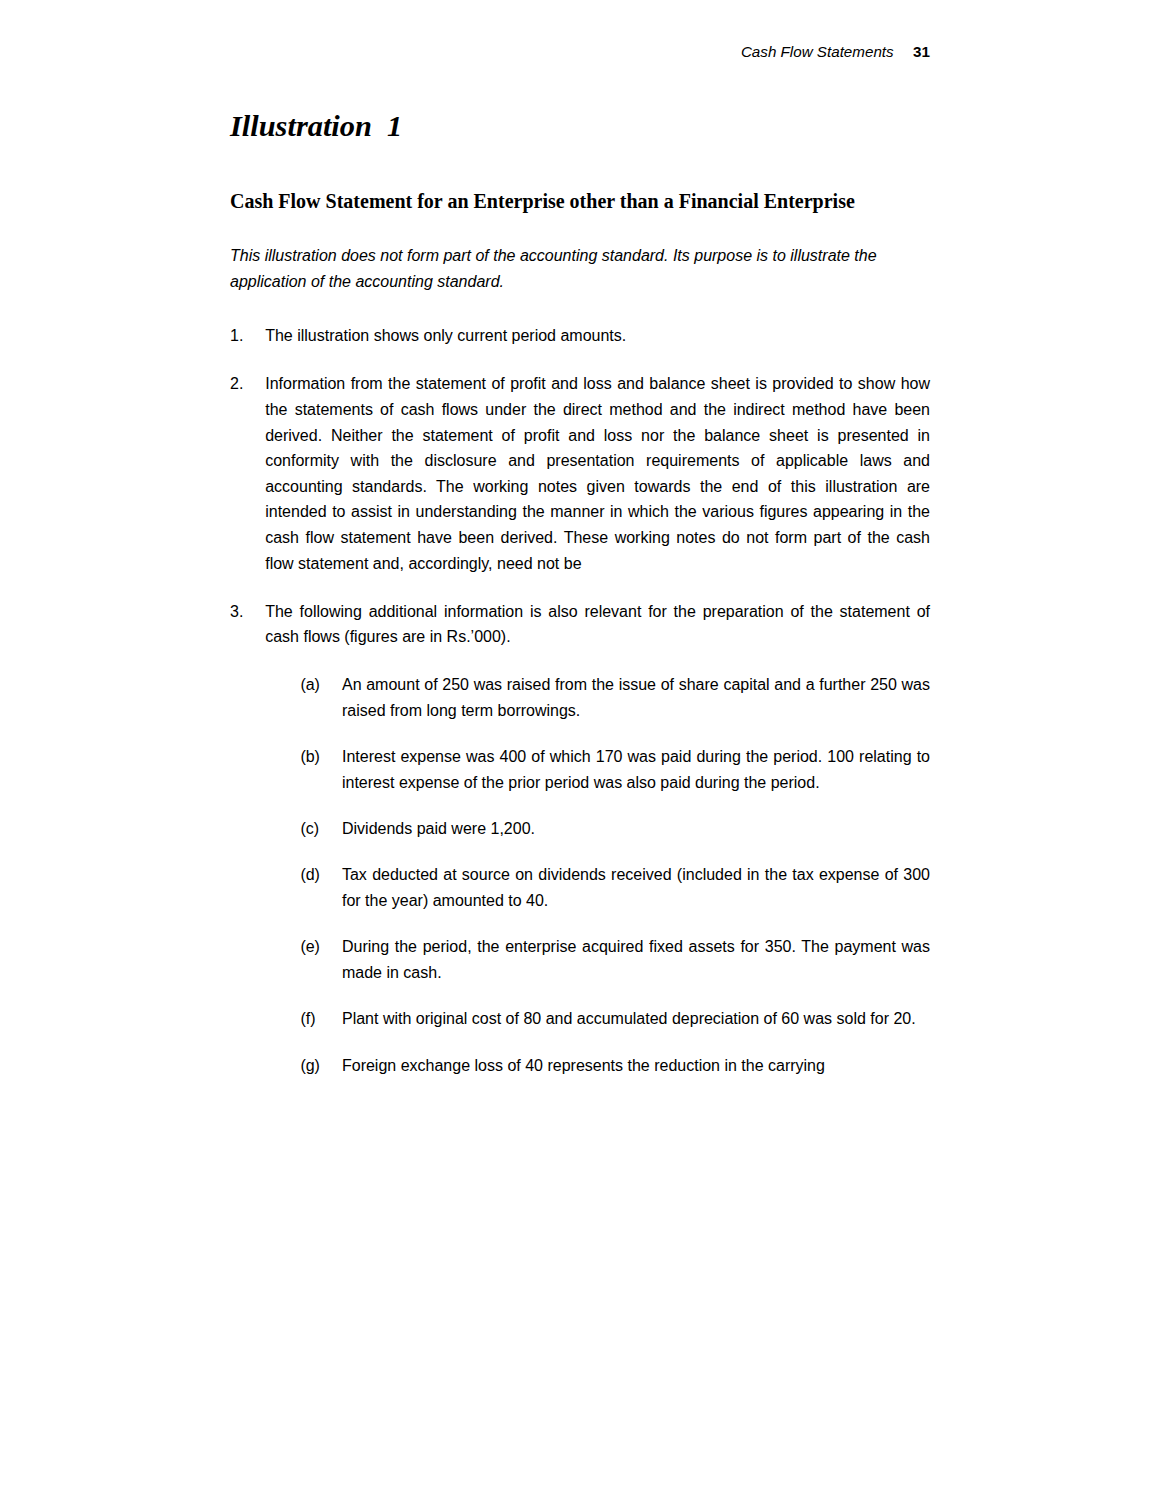Cash Flow Statements 31
Illustration 1
Cash Flow Statement for an Enterprise other than a Financial Enterprise
This illustration does not form part of the accounting standard. Its purpose is to illustrate the application of the accounting standard.
The illustration shows only current period amounts.
Information from the statement of profit and loss and balance sheet is provided to show how the statements of cash flows under the direct method and the indirect method have been derived. Neither the statement of profit and loss nor the balance sheet is presented in conformity with the disclosure and presentation requirements of applicable laws and accounting standards. The working notes given towards the end of this illustration are intended to assist in understanding the manner in which the various figures appearing in the cash flow statement have been derived. These working notes do not form part of the cash flow statement and, accordingly, need not be
The following additional information is also relevant for the preparation of the statement of cash flows (figures are in Rs.’000).
An amount of 250 was raised from the issue of share capital and a further 250 was raised from long term borrowings.
Interest expense was 400 of which 170 was paid during the period. 100 relating to interest expense of the prior period was also paid during the period.
Dividends paid were 1,200.
Tax deducted at source on dividends received (included in the tax expense of 300 for the year) amounted to 40.
During the period, the enterprise acquired fixed assets for 350. The payment was made in cash.
Plant with original cost of 80 and accumulated depreciation of 60 was sold for 20.
Foreign exchange loss of 40 represents the reduction in the carrying